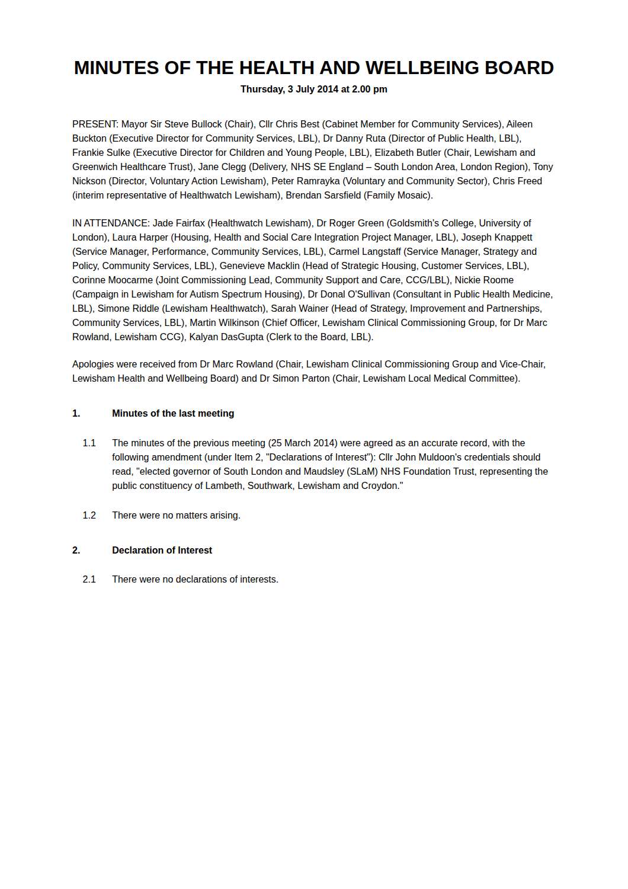MINUTES OF THE HEALTH AND WELLBEING BOARD
Thursday, 3 July 2014 at 2.00 pm
PRESENT: Mayor Sir Steve Bullock (Chair), Cllr Chris Best (Cabinet Member for Community Services), Aileen Buckton (Executive Director for Community Services, LBL), Dr Danny Ruta (Director of Public Health, LBL), Frankie Sulke (Executive Director for Children and Young People, LBL), Elizabeth Butler (Chair, Lewisham and Greenwich Healthcare Trust), Jane Clegg (Delivery, NHS SE England – South London Area, London Region), Tony Nickson (Director, Voluntary Action Lewisham), Peter Ramrayka (Voluntary and Community Sector), Chris Freed (interim representative of Healthwatch Lewisham), Brendan Sarsfield (Family Mosaic).
IN ATTENDANCE: Jade Fairfax (Healthwatch Lewisham), Dr Roger Green (Goldsmith's College, University of London), Laura Harper (Housing, Health and Social Care Integration Project Manager, LBL), Joseph Knappett (Service Manager, Performance, Community Services, LBL), Carmel Langstaff (Service Manager, Strategy and Policy, Community Services, LBL), Genevieve Macklin (Head of Strategic Housing, Customer Services, LBL), Corinne Moocarme (Joint Commissioning Lead, Community Support and Care, CCG/LBL), Nickie Roome (Campaign in Lewisham for Autism Spectrum Housing), Dr Donal O'Sullivan (Consultant in Public Health Medicine, LBL), Simone Riddle (Lewisham Healthwatch), Sarah Wainer (Head of Strategy, Improvement and Partnerships, Community Services, LBL), Martin Wilkinson (Chief Officer, Lewisham Clinical Commissioning Group, for Dr Marc Rowland, Lewisham CCG), Kalyan DasGupta (Clerk to the Board, LBL).
Apologies were received from Dr Marc Rowland (Chair, Lewisham Clinical Commissioning Group and Vice-Chair, Lewisham Health and Wellbeing Board) and Dr Simon Parton (Chair, Lewisham Local Medical Committee).
1.
Minutes of the last meeting
1.1
The minutes of the previous meeting (25 March 2014) were agreed as an accurate record, with the following amendment (under Item 2, "Declarations of Interest"): Cllr John Muldoon's credentials should read, "elected governor of South London and Maudsley (SLaM) NHS Foundation Trust, representing the public constituency of Lambeth, Southwark, Lewisham and Croydon."
1.2
There were no matters arising.
2.
Declaration of Interest
2.1
There were no declarations of interests.